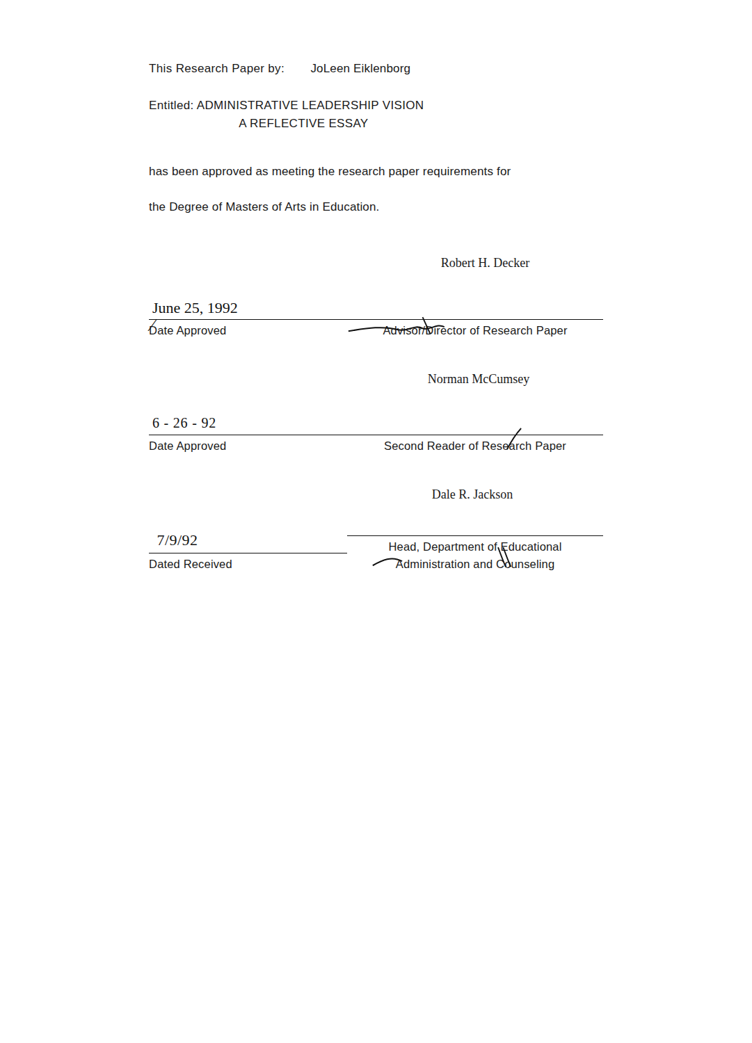This Research Paper by: JoLeen Eiklenborg
Entitled: ADMINISTRATIVE LEADERSHIP VISION A REFLECTIVE ESSAY
has been approved as meeting the research paper requirements for
the Degree of Masters of Arts in Education.
Robert H. Decker
⁄ June 25, 1992
Date Approved
Advisor/Director of Research Paper
Norman McCumsey
6 - 26 - 92
Date Approved
Second Reader of Research Paper
Dale R. Jackson
7/9/92
Dated Received
Head, Department of Educational Administration and Counseling